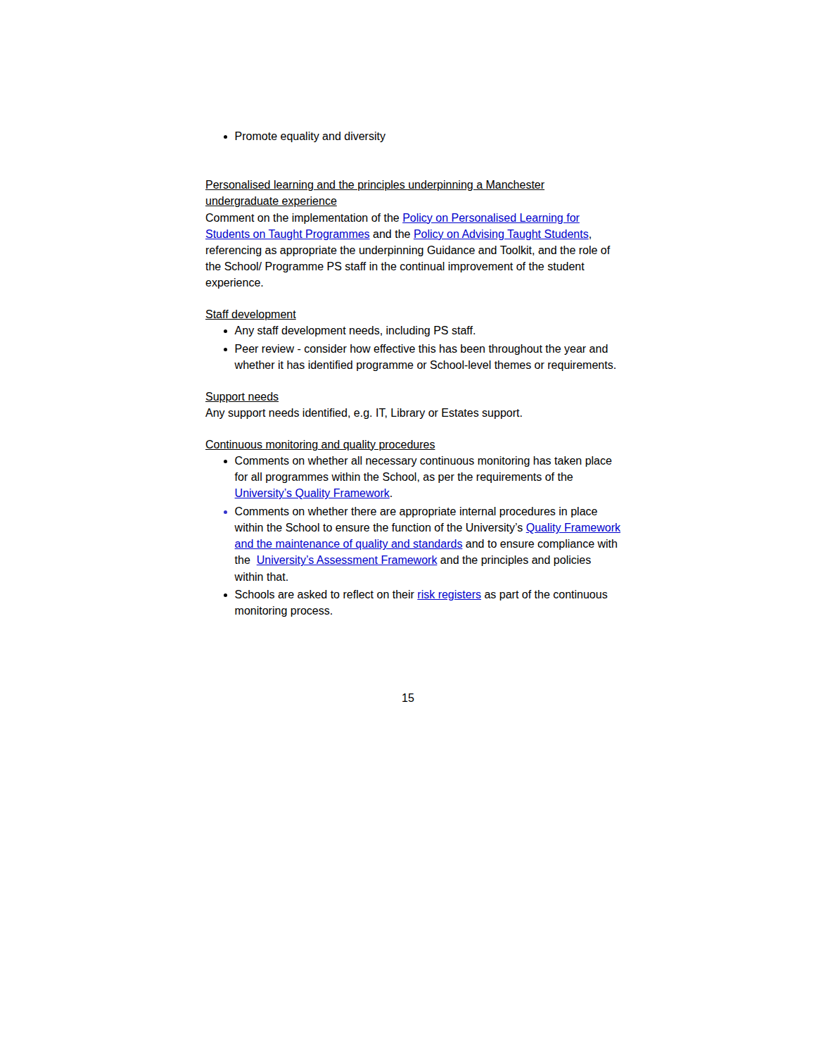Promote equality and diversity
Personalised learning and the principles underpinning a Manchester undergraduate experience
Comment on the implementation of the Policy on Personalised Learning for Students on Taught Programmes and the Policy on Advising Taught Students, referencing as appropriate the underpinning Guidance and Toolkit, and the role of the School/ Programme PS staff in the continual improvement of the student experience.
Staff development
Any staff development needs, including PS staff.
Peer review - consider how effective this has been throughout the year and whether it has identified programme or School-level themes or requirements.
Support needs
Any support needs identified, e.g. IT, Library or Estates support.
Continuous monitoring and quality procedures
Comments on whether all necessary continuous monitoring has taken place for all programmes within the School, as per the requirements of the University’s Quality Framework.
Comments on whether there are appropriate internal procedures in place within the School to ensure the function of the University’s Quality Framework
and the maintenance of quality and standards and to ensure compliance with the University’s Assessment Framework and the principles and policies within that.
Schools are asked to reflect on their risk registers as part of the continuous monitoring process.
15